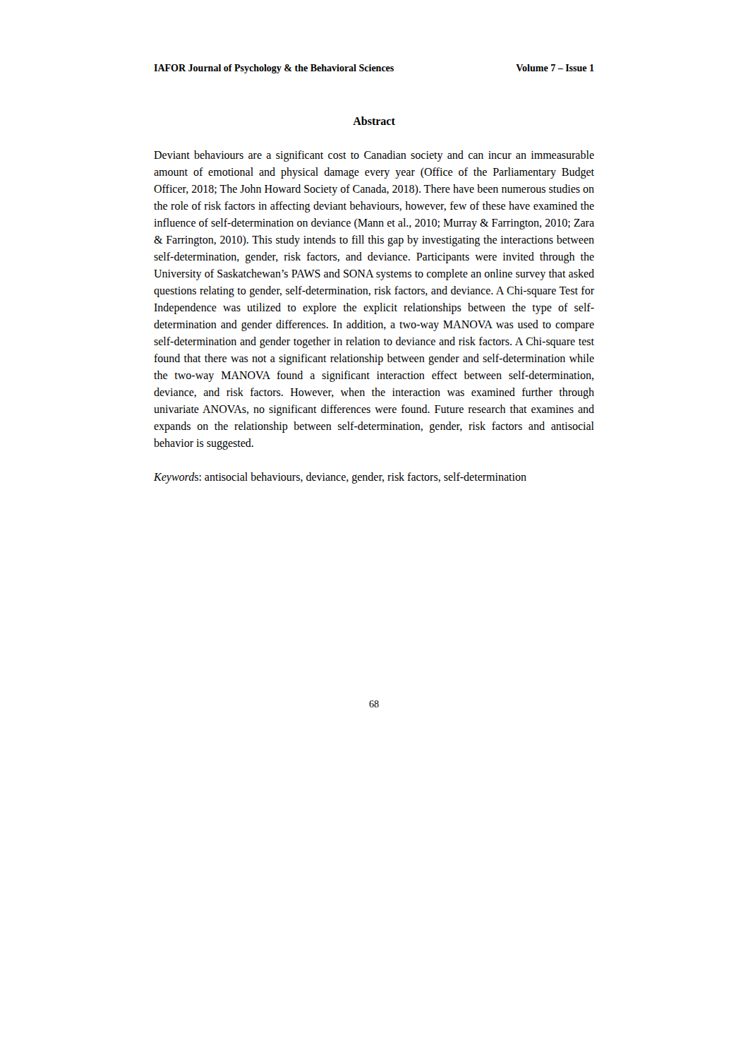IAFOR Journal of Psychology & the Behavioral Sciences Volume 7 – Issue 1
Abstract
Deviant behaviours are a significant cost to Canadian society and can incur an immeasurable amount of emotional and physical damage every year (Office of the Parliamentary Budget Officer, 2018; The John Howard Society of Canada, 2018). There have been numerous studies on the role of risk factors in affecting deviant behaviours, however, few of these have examined the influence of self-determination on deviance (Mann et al., 2010; Murray & Farrington, 2010; Zara & Farrington, 2010). This study intends to fill this gap by investigating the interactions between self-determination, gender, risk factors, and deviance. Participants were invited through the University of Saskatchewan’s PAWS and SONA systems to complete an online survey that asked questions relating to gender, self-determination, risk factors, and deviance. A Chi-square Test for Independence was utilized to explore the explicit relationships between the type of self-determination and gender differences. In addition, a two-way MANOVA was used to compare self-determination and gender together in relation to deviance and risk factors. A Chi-square test found that there was not a significant relationship between gender and self-determination while the two-way MANOVA found a significant interaction effect between self-determination, deviance, and risk factors. However, when the interaction was examined further through univariate ANOVAs, no significant differences were found. Future research that examines and expands on the relationship between self-determination, gender, risk factors and antisocial behavior is suggested.
Keywords: antisocial behaviours, deviance, gender, risk factors, self-determination
68